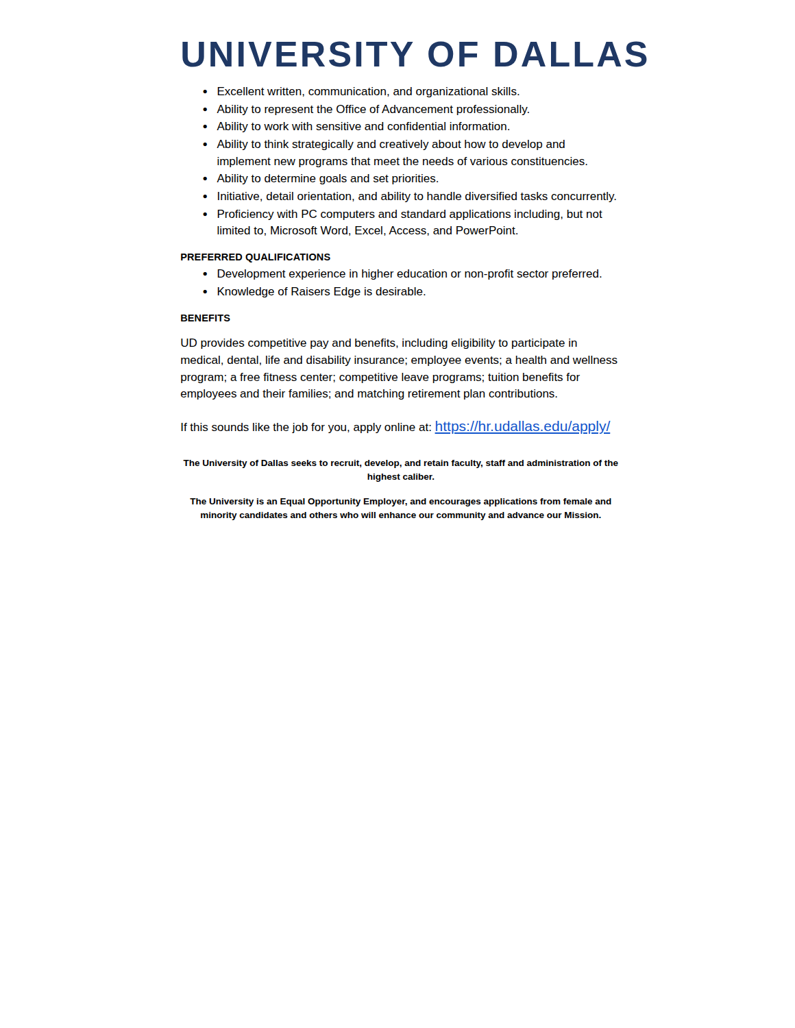UNIVERSITY OF DALLAS
Excellent written, communication, and organizational skills.
Ability to represent the Office of Advancement professionally.
Ability to work with sensitive and confidential information.
Ability to think strategically and creatively about how to develop and implement new programs that meet the needs of various constituencies.
Ability to determine goals and set priorities.
Initiative, detail orientation, and ability to handle diversified tasks concurrently.
Proficiency with PC computers and standard applications including, but not limited to, Microsoft Word, Excel, Access, and PowerPoint.
PREFERRED QUALIFICATIONS
Development experience in higher education or non-profit sector preferred.
Knowledge of Raisers Edge is desirable.
BENEFITS
UD provides competitive pay and benefits, including eligibility to participate in medical, dental, life and disability insurance; employee events; a health and wellness program; a free fitness center; competitive leave programs; tuition benefits for employees and their families; and matching retirement plan contributions.
If this sounds like the job for you, apply online at: https://hr.udallas.edu/apply/
The University of Dallas seeks to recruit, develop, and retain faculty, staff and administration of the highest caliber.
The University is an Equal Opportunity Employer, and encourages applications from female and minority candidates and others who will enhance our community and advance our Mission.